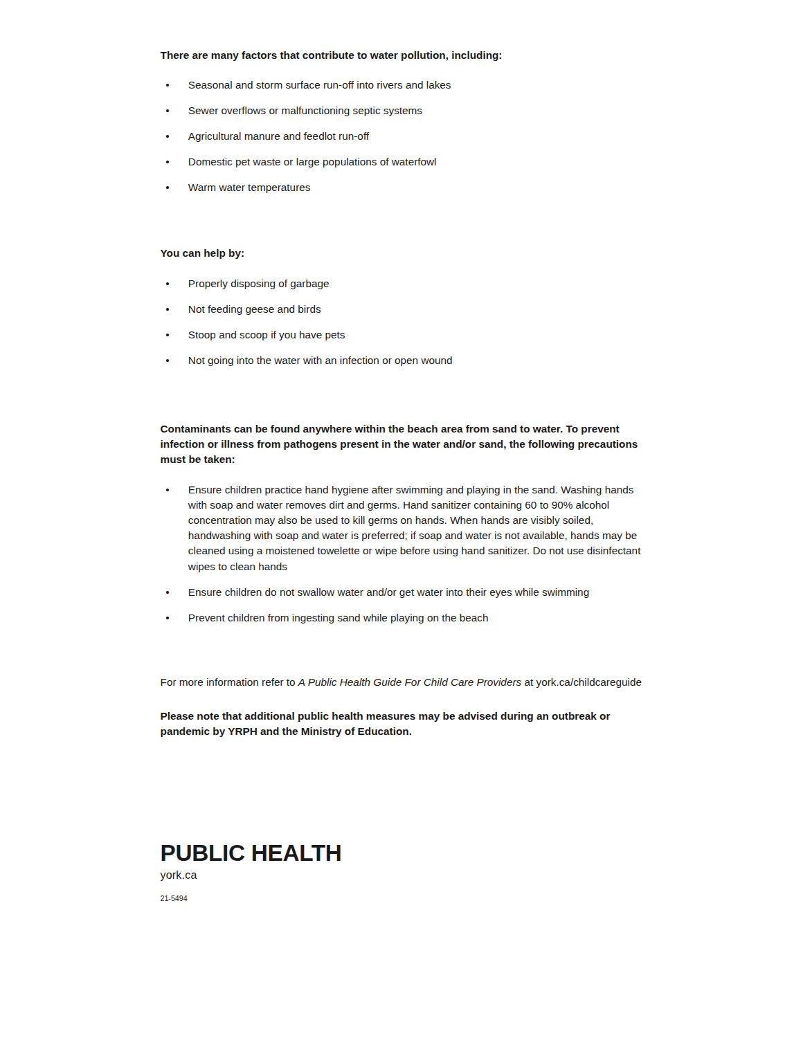There are many factors that contribute to water pollution, including:
Seasonal and storm surface run-off into rivers and lakes
Sewer overflows or malfunctioning septic systems
Agricultural manure and feedlot run-off
Domestic pet waste or large populations of waterfowl
Warm water temperatures
You can help by:
Properly disposing of garbage
Not feeding geese and birds
Stoop and scoop if you have pets
Not going into the water with an infection or open wound
Contaminants can be found anywhere within the beach area from sand to water. To prevent infection or illness from pathogens present in the water and/or sand, the following precautions must be taken:
Ensure children practice hand hygiene after swimming and playing in the sand. Washing hands with soap and water removes dirt and germs. Hand sanitizer containing 60 to 90% alcohol concentration may also be used to kill germs on hands. When hands are visibly soiled, handwashing with soap and water is preferred; if soap and water is not available, hands may be cleaned using a moistened towelette or wipe before using hand sanitizer. Do not use disinfectant wipes to clean hands
Ensure children do not swallow water and/or get water into their eyes while swimming
Prevent children from ingesting sand while playing on the beach
For more information refer to A Public Health Guide For Child Care Providers at york.ca/childcareguide
Please note that additional public health measures may be advised during an outbreak or pandemic by YRPH and the Ministry of Education.
PUBLIC HEALTH
york.ca
21-5494